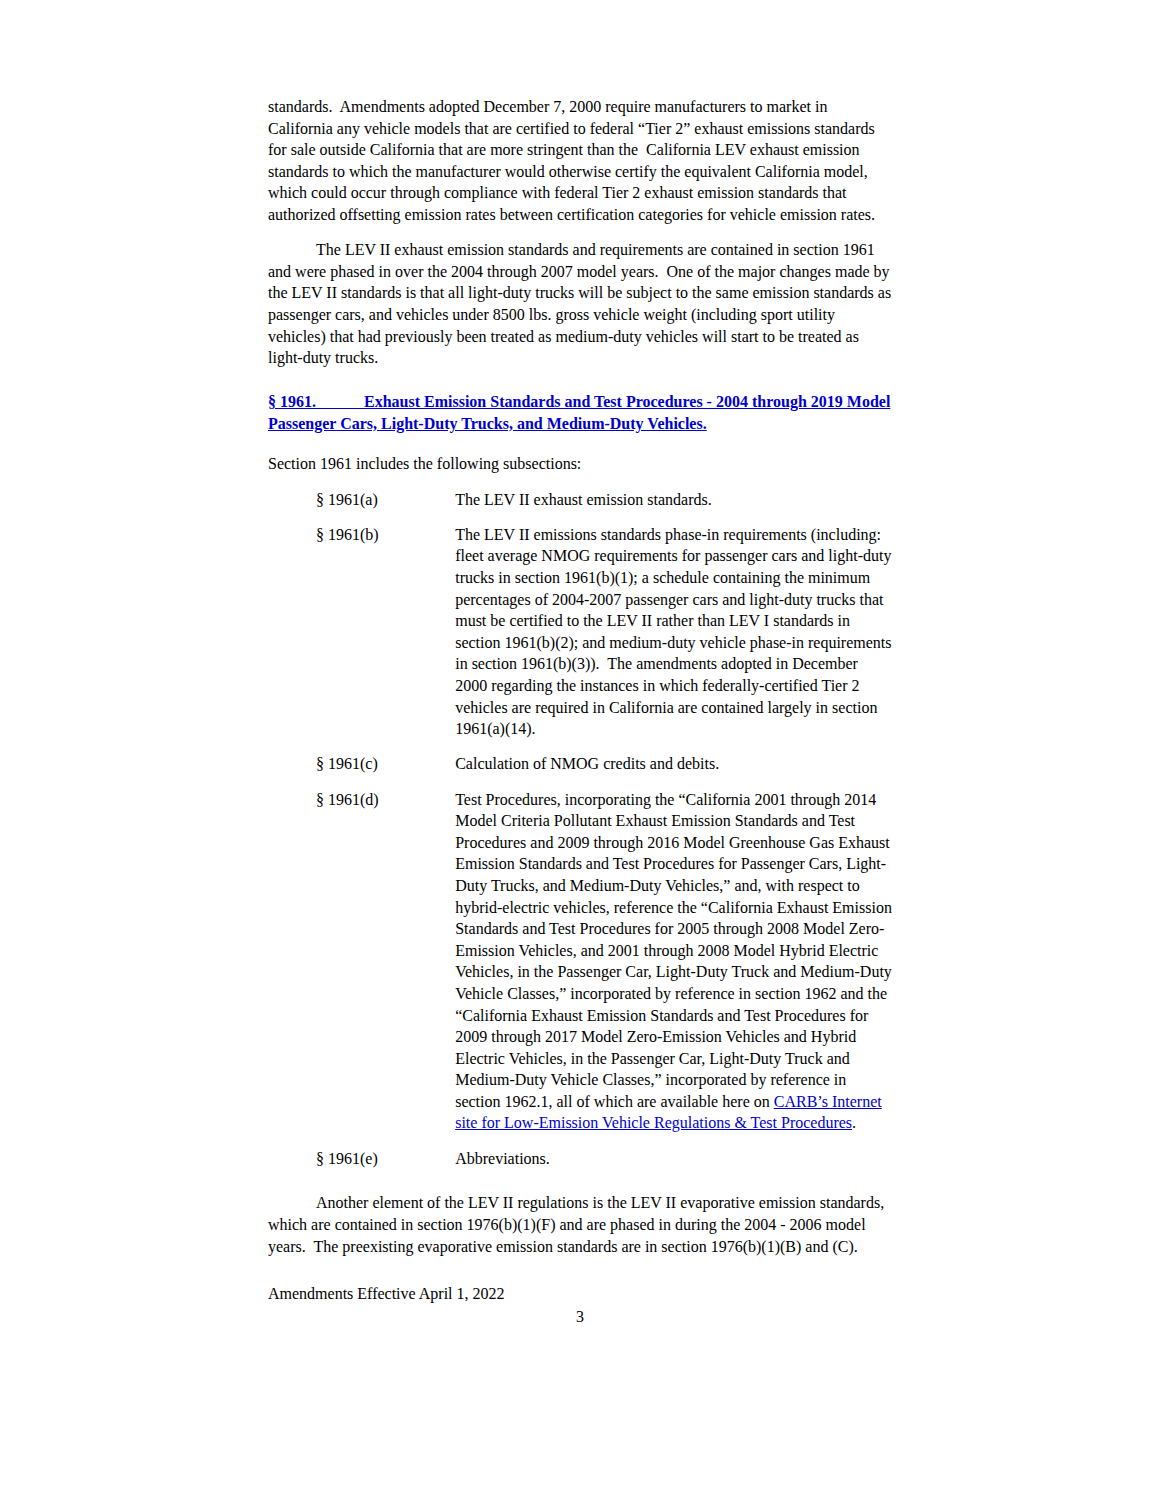standards. Amendments adopted December 7, 2000 require manufacturers to market in California any vehicle models that are certified to federal “Tier 2” exhaust emissions standards for sale outside California that are more stringent than the California LEV exhaust emission standards to which the manufacturer would otherwise certify the equivalent California model, which could occur through compliance with federal Tier 2 exhaust emission standards that authorized offsetting emission rates between certification categories for vehicle emission rates.
The LEV II exhaust emission standards and requirements are contained in section 1961 and were phased in over the 2004 through 2007 model years. One of the major changes made by the LEV II standards is that all light-duty trucks will be subject to the same emission standards as passenger cars, and vehicles under 8500 lbs. gross vehicle weight (including sport utility vehicles) that had previously been treated as medium-duty vehicles will start to be treated as light-duty trucks.
§ 1961.   Exhaust Emission Standards and Test Procedures - 2004 through 2019 Model Passenger Cars, Light-Duty Trucks, and Medium-Duty Vehicles.
Section 1961 includes the following subsections:
| § 1961(a) | The LEV II exhaust emission standards. |
| § 1961(b) | The LEV II emissions standards phase-in requirements (including: fleet average NMOG requirements for passenger cars and light-duty trucks in section 1961(b)(1); a schedule containing the minimum percentages of 2004-2007 passenger cars and light-duty trucks that must be certified to the LEV II rather than LEV I standards in section 1961(b)(2); and medium-duty vehicle phase-in requirements in section 1961(b)(3)). The amendments adopted in December 2000 regarding the instances in which federally-certified Tier 2 vehicles are required in California are contained largely in section 1961(a)(14). |
| § 1961(c) | Calculation of NMOG credits and debits. |
| § 1961(d) | Test Procedures, incorporating the “California 2001 through 2014 Model Criteria Pollutant Exhaust Emission Standards and Test Procedures and 2009 through 2016 Model Greenhouse Gas Exhaust Emission Standards and Test Procedures for Passenger Cars, Light-Duty Trucks, and Medium-Duty Vehicles,” and, with respect to hybrid-electric vehicles, reference the “California Exhaust Emission Standards and Test Procedures for 2005 through 2008 Model Zero-Emission Vehicles, and 2001 through 2008 Model Hybrid Electric Vehicles, in the Passenger Car, Light-Duty Truck and Medium-Duty Vehicle Classes,” incorporated by reference in section 1962 and the “California Exhaust Emission Standards and Test Procedures for 2009 through 2017 Model Zero-Emission Vehicles and Hybrid Electric Vehicles, in the Passenger Car, Light-Duty Truck and Medium-Duty Vehicle Classes,” incorporated by reference in section 1962.1, all of which are available here on CARB’s Internet site for Low-Emission Vehicle Regulations & Test Procedures . |
| § 1961(e) | Abbreviations. |
Another element of the LEV II regulations is the LEV II evaporative emission standards, which are contained in section 1976(b)(1)(F) and are phased in during the 2004 - 2006 model years. The preexisting evaporative emission standards are in section 1976(b)(1)(B) and (C).
Amendments Effective April 1, 2022
3